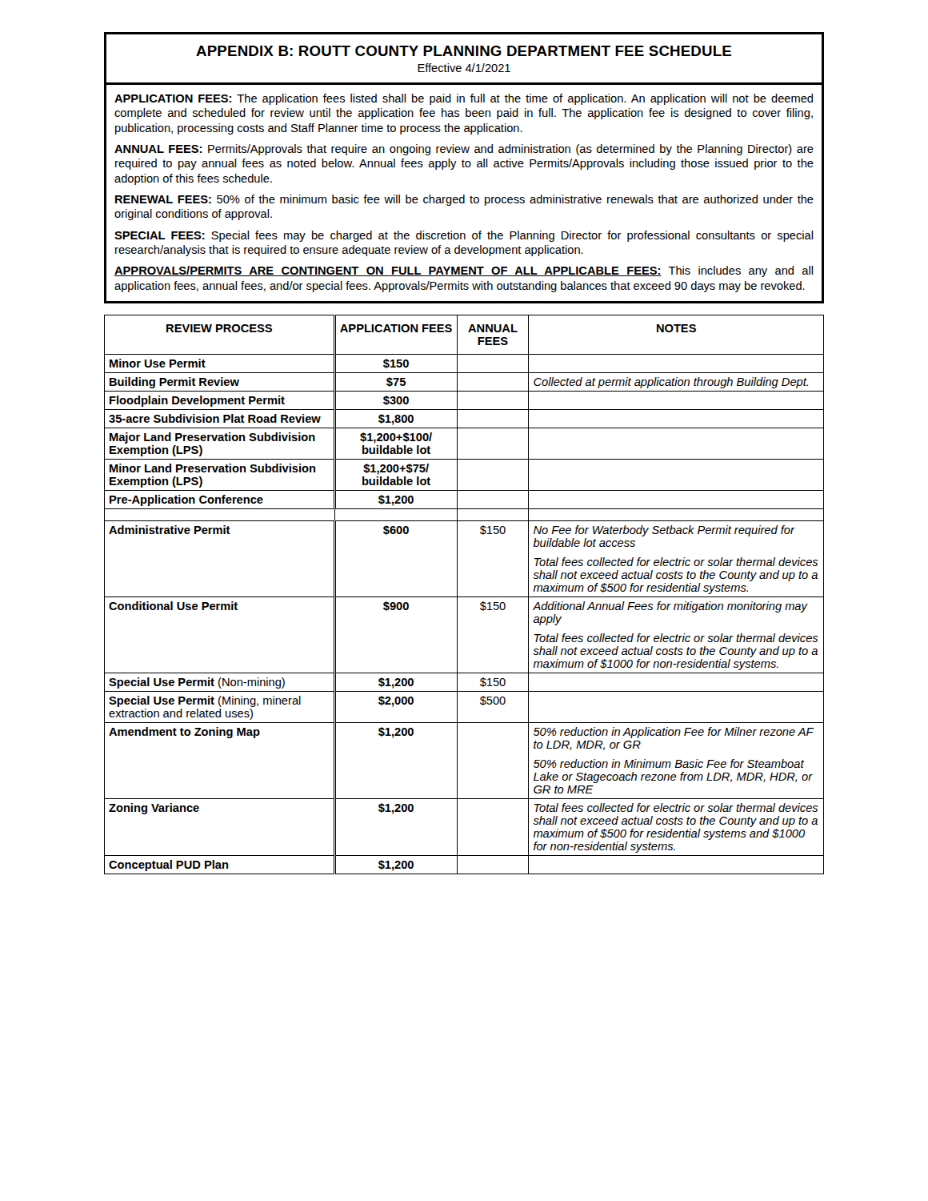APPENDIX B: ROUTT COUNTY PLANNING DEPARTMENT FEE SCHEDULE
Effective 4/1/2021
APPLICATION FEES: The application fees listed shall be paid in full at the time of application. An application will not be deemed complete and scheduled for review until the application fee has been paid in full. The application fee is designed to cover filing, publication, processing costs and Staff Planner time to process the application.
ANNUAL FEES: Permits/Approvals that require an ongoing review and administration (as determined by the Planning Director) are required to pay annual fees as noted below. Annual fees apply to all active Permits/Approvals including those issued prior to the adoption of this fees schedule.
RENEWAL FEES: 50% of the minimum basic fee will be charged to process administrative renewals that are authorized under the original conditions of approval.
SPECIAL FEES: Special fees may be charged at the discretion of the Planning Director for professional consultants or special research/analysis that is required to ensure adequate review of a development application.
APPROVALS/PERMITS ARE CONTINGENT ON FULL PAYMENT OF ALL APPLICABLE FEES: This includes any and all application fees, annual fees, and/or special fees. Approvals/Permits with outstanding balances that exceed 90 days may be revoked.
| REVIEW PROCESS | APPLICATION FEES | ANNUAL FEES | NOTES |
| --- | --- | --- | --- |
| Minor Use Permit | $150 | | |
| Building Permit Review | $75 | | Collected at permit application through Building Dept. |
| Floodplain Development Permit | $300 | | |
| 35-acre Subdivision Plat Road Review | $1,800 | | |
| Major Land Preservation Subdivision Exemption (LPS) | $1,200+$100/ buildable lot | | |
| Minor Land Preservation Subdivision Exemption (LPS) | $1,200+$75/ buildable lot | | |
| Pre-Application Conference | $1,200 | | |
| Administrative Permit | $600 | $150 | No Fee for Waterbody Setback Permit required for buildable lot access Total fees collected for electric or solar thermal devices shall not exceed actual costs to the County and up to a maximum of $500 for residential systems. |
| Conditional Use Permit | $900 | $150 | Additional Annual Fees for mitigation monitoring may apply Total fees collected for electric or solar thermal devices shall not exceed actual costs to the County and up to a maximum of $1000 for non-residential systems. |
| Special Use Permit (Non-mining) | $1,200 | $150 | |
| Special Use Permit (Mining, mineral extraction and related uses) | $2,000 | $500 | |
| Amendment to Zoning Map | $1,200 | | 50% reduction in Application Fee for Milner rezone AF to LDR, MDR, or GR 50% reduction in Minimum Basic Fee for Steamboat Lake or Stagecoach rezone from LDR, MDR, HDR, or GR to MRE |
| Zoning Variance | $1,200 | | Total fees collected for electric or solar thermal devices shall not exceed actual costs to the County and up to a maximum of $500 for residential systems and $1000 for non-residential systems. |
| Conceptual PUD Plan | $1,200 | | |